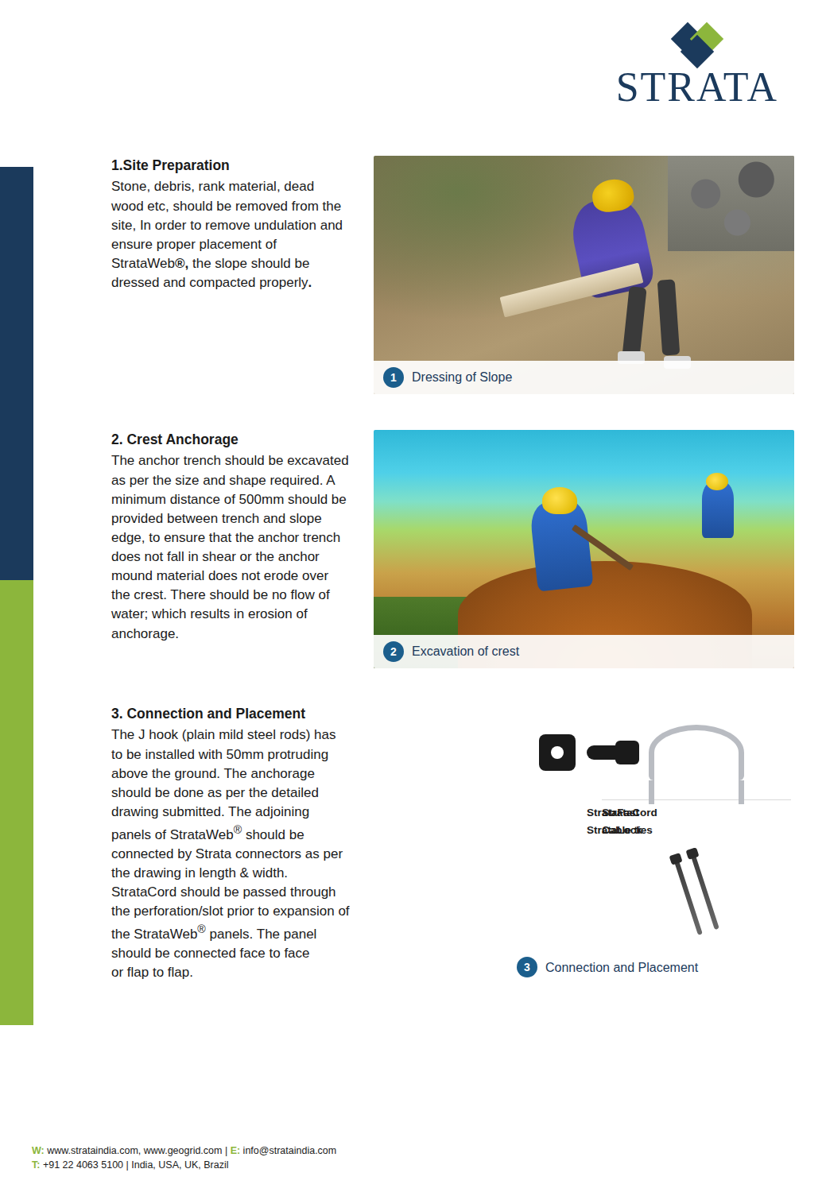STRATA
1.Site Preparation
Stone, debris, rank material, dead wood etc, should be removed from the site, In order to remove undulation and ensure proper placement of StrataWeb®, the slope should be dressed and compacted properly.
1
Dressing of Slope
2. Crest Anchorage
The anchor trench should be excavated as per the size and shape required. A minimum distance of 500mm should be provided between trench and slope edge, to ensure that the anchor trench does not fall in shear or the anchor mound material does not erode over the crest. There should be no flow of water; which results in erosion of anchorage.
2
Excavation of crest
3. Connection and Placement
The J hook (plain mild steel rods) has to be installed with 50mm protruding above the ground. The anchorage should be done as per the detailed drawing submitted. The adjoining panels of StrataWeb® should be connected by Strata connectors as per the drawing in length & width. StrataCord should be passed through the perforation/slot prior to expansion of the StrataWeb® panels. The panel should be connected face to face
or flap to flap.
StrataFast StrataLock
StrataCord Cable ties
3
Connection and Placement
W: www.strataindia.com, www.geogrid.com | E: info@strataindia.com
T: +91 22 4063 5100 | India, USA, UK, Brazil